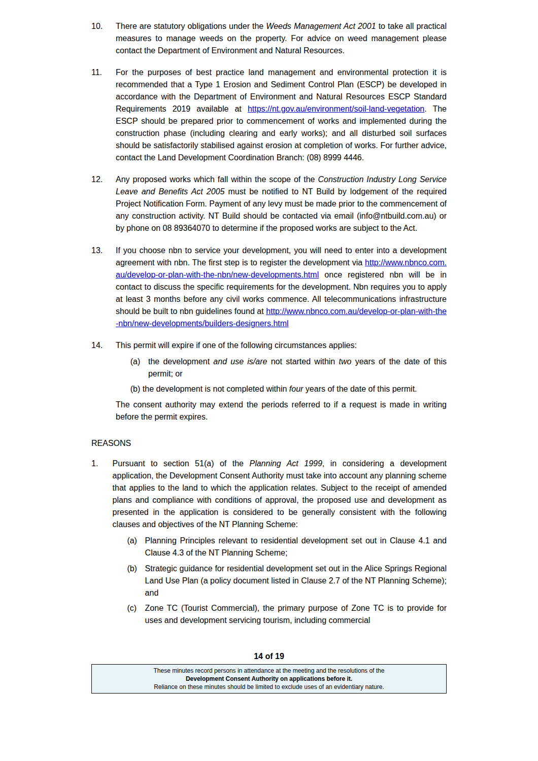10. There are statutory obligations under the Weeds Management Act 2001 to take all practical measures to manage weeds on the property. For advice on weed management please contact the Department of Environment and Natural Resources.
11. For the purposes of best practice land management and environmental protection it is recommended that a Type 1 Erosion and Sediment Control Plan (ESCP) be developed in accordance with the Department of Environment and Natural Resources ESCP Standard Requirements 2019 available at https://nt.gov.au/environment/soil-land-vegetation. The ESCP should be prepared prior to commencement of works and implemented during the construction phase (including clearing and early works); and all disturbed soil surfaces should be satisfactorily stabilised against erosion at completion of works. For further advice, contact the Land Development Coordination Branch: (08) 8999 4446.
12. Any proposed works which fall within the scope of the Construction Industry Long Service Leave and Benefits Act 2005 must be notified to NT Build by lodgement of the required Project Notification Form. Payment of any levy must be made prior to the commencement of any construction activity. NT Build should be contacted via email (info@ntbuild.com.au) or by phone on 08 89364070 to determine if the proposed works are subject to the Act.
13. If you choose nbn to service your development, you will need to enter into a development agreement with nbn. The first step is to register the development via http://www.nbnco.com.au/develop-or-plan-with-the-nbn/new-developments.html once registered nbn will be in contact to discuss the specific requirements for the development. Nbn requires you to apply at least 3 months before any civil works commence. All telecommunications infrastructure should be built to nbn guidelines found at http://www.nbnco.com.au/develop-or-plan-with-the-nbn/new-developments/builders-designers.html
14. This permit will expire if one of the following circumstances applies:
(a) the development and use is/are not started within two years of the date of this permit; or
(b) the development is not completed within four years of the date of this permit.
The consent authority may extend the periods referred to if a request is made in writing before the permit expires.
REASONS
1. Pursuant to section 51(a) of the Planning Act 1999, in considering a development application, the Development Consent Authority must take into account any planning scheme that applies to the land to which the application relates. Subject to the receipt of amended plans and compliance with conditions of approval, the proposed use and development as presented in the application is considered to be generally consistent with the following clauses and objectives of the NT Planning Scheme:
(a) Planning Principles relevant to residential development set out in Clause 4.1 and Clause 4.3 of the NT Planning Scheme;
(b) Strategic guidance for residential development set out in the Alice Springs Regional Land Use Plan (a policy document listed in Clause 2.7 of the NT Planning Scheme); and
(c) Zone TC (Tourist Commercial), the primary purpose of Zone TC is to provide for uses and development servicing tourism, including commercial
14 of 19
These minutes record persons in attendance at the meeting and the resolutions of the
Development Consent Authority on applications before it.
Reliance on these minutes should be limited to exclude uses of an evidentiary nature.